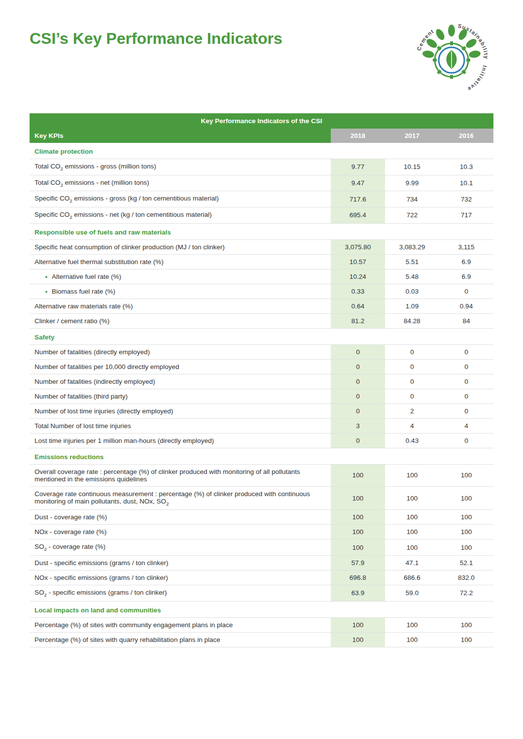CSI’s Key Performance Indicators
Cement Initiative Sustainability
| Key Performance Indicators of the CSI |
| --- |
| Key KPIs | 2018 | 2017 | 2016 |
| Climate protection |
| Total CO 2 emissions - gross (million tons) | 9.77 | 10.15 | 10.3 |
| Total CO 2 emissions - net (million tons) | 9.47 | 9.99 | 10.1 |
| Specific CO 2 emissions - gross (kg / ton cementitious material) | 717.6 | 734 | 732 |
| Specific CO 2 emissions - net (kg / ton cementitious material) | 695.4 | 722 | 717 |
| Responsible use of fuels and raw materials |
| Specific heat consumption of clinker production (MJ / ton clinker) | 3,075.80 | 3,083.29 | 3,115 |
| Alternative fuel thermal substitution rate (%) | 10.57 | 5.51 | 6.9 |
| Alternative fuel rate (%) | 10.24 | 5.48 | 6.9 |
| Biomass fuel rate (%) | 0.33 | 0.03 | 0 |
| Alternative raw materials rate (%) | 0.64 | 1.09 | 0.94 |
| Clinker / cement ratio (%) | 81.2 | 84.28 | 84 |
| Safety |
| Number of fatalities (directly employed) | 0 | 0 | 0 |
| Number of fatalities per 10,000 directly employed | 0 | 0 | 0 |
| Number of fatalities (indirectly employed) | 0 | 0 | 0 |
| Number of fatalities (third party) | 0 | 0 | 0 |
| Number of lost time injuries (directly employed) | 0 | 2 | 0 |
| Total Number of lost time injuries | 3 | 4 | 4 |
| Lost time injuries per 1 million man-hours (directly employed) | 0 | 0.43 | 0 |
| Emissions reductions |
| Overall coverage rate : percentage (%) of clinker produced with monitoring of all pollutants mentioned in the emissions quidelines | 100 | 100 | 100 |
| Coverage rate continuous measurement : percentage (%) of clinker produced with continuous monitoring of main pollutants, dust, NOx, SO 2 | 100 | 100 | 100 |
| Dust - coverage rate (%) | 100 | 100 | 100 |
| NOx - coverage rate (%) | 100 | 100 | 100 |
| SO 2 - coverage rate (%) | 100 | 100 | 100 |
| Dust - specific emissions (grams / ton clinker) | 57.9 | 47.1 | 52.1 |
| NOx - specific emissions (grams / ton clinker) | 696.8 | 686.6 | 832.0 |
| SO 2 - specific emissions (grams / ton clinker) | 63.9 | 59.0 | 72.2 |
| Local impacts on land and communities |
| Percentage (%) of sites with community engagement plans in place | 100 | 100 | 100 |
| Percentage (%) of sites with quarry rehabilitation plans in place | 100 | 100 | 100 |